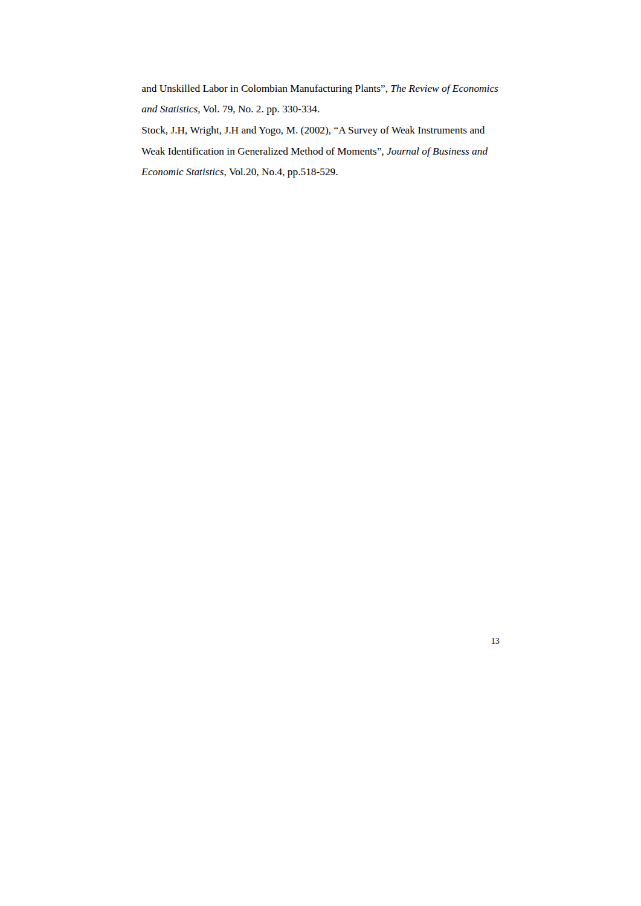and Unskilled Labor in Colombian Manufacturing Plants”, The Review of Economics and Statistics, Vol. 79, No. 2. pp. 330-334.
Stock, J.H, Wright, J.H and Yogo, M. (2002), “A Survey of Weak Instruments and Weak Identification in Generalized Method of Moments”, Journal of Business and Economic Statistics, Vol.20, No.4, pp.518-529.
13